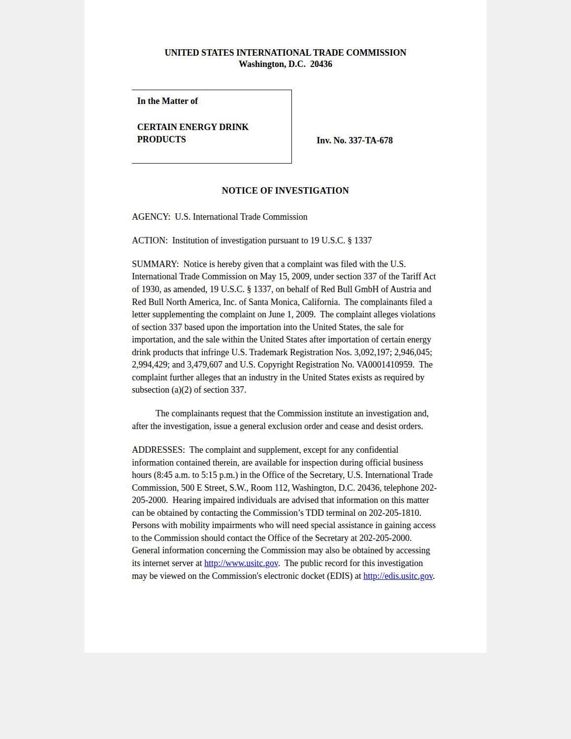UNITED STATES INTERNATIONAL TRADE COMMISSION
Washington, D.C. 20436
| In the Matter of CERTAIN ENERGY DRINK PRODUCTS | Inv. No. 337-TA-678 |
NOTICE OF INVESTIGATION
AGENCY: U.S. International Trade Commission
ACTION: Institution of investigation pursuant to 19 U.S.C. § 1337
SUMMARY: Notice is hereby given that a complaint was filed with the U.S. International Trade Commission on May 15, 2009, under section 337 of the Tariff Act of 1930, as amended, 19 U.S.C. § 1337, on behalf of Red Bull GmbH of Austria and Red Bull North America, Inc. of Santa Monica, California. The complainants filed a letter supplementing the complaint on June 1, 2009. The complaint alleges violations of section 337 based upon the importation into the United States, the sale for importation, and the sale within the United States after importation of certain energy drink products that infringe U.S. Trademark Registration Nos. 3,092,197; 2,946,045; 2,994,429; and 3,479,607 and U.S. Copyright Registration No. VA0001410959. The complaint further alleges that an industry in the United States exists as required by subsection (a)(2) of section 337.
The complainants request that the Commission institute an investigation and, after the investigation, issue a general exclusion order and cease and desist orders.
ADDRESSES: The complaint and supplement, except for any confidential information contained therein, are available for inspection during official business hours (8:45 a.m. to 5:15 p.m.) in the Office of the Secretary, U.S. International Trade Commission, 500 E Street, S.W., Room 112, Washington, D.C. 20436, telephone 202-205-2000. Hearing impaired individuals are advised that information on this matter can be obtained by contacting the Commission’s TDD terminal on 202-205-1810. Persons with mobility impairments who will need special assistance in gaining access to the Commission should contact the Office of the Secretary at 202-205-2000. General information concerning the Commission may also be obtained by accessing its internet server at http://www.usitc.gov. The public record for this investigation may be viewed on the Commission's electronic docket (EDIS) at http://edis.usitc.gov.